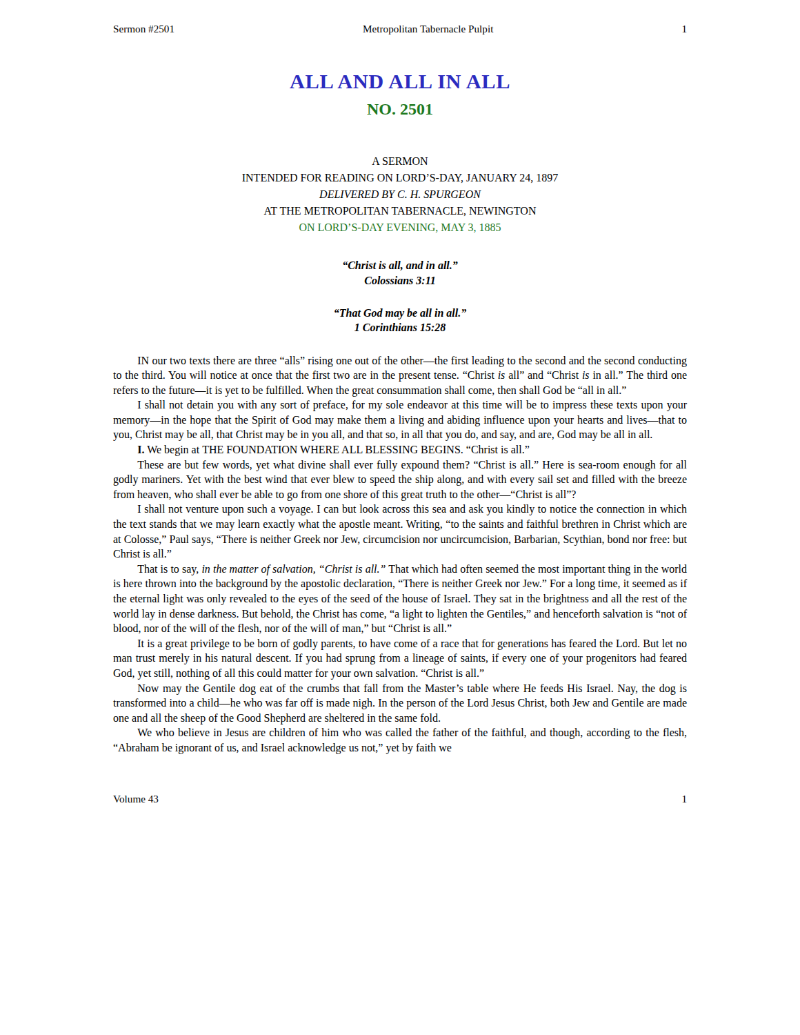Sermon #2501 Metropolitan Tabernacle Pulpit 1
ALL AND ALL IN ALL
NO. 2501
A SERMON INTENDED FOR READING ON LORD’S-DAY, JANUARY 24, 1897 DELIVERED BY C. H. SPURGEON AT THE METROPOLITAN TABERNACLE, NEWINGTON ON LORD’S-DAY EVENING, MAY 3, 1885
“Christ is all, and in all.”
Colossians 3:11
“That God may be all in all.”
1 Corinthians 15:28
IN our two texts there are three “alls” rising one out of the other—the first leading to the second and the second conducting to the third. You will notice at once that the first two are in the present tense. “Christ is all” and “Christ is in all.” The third one refers to the future—it is yet to be fulfilled. When the great consummation shall come, then shall God be “all in all.”
I shall not detain you with any sort of preface, for my sole endeavor at this time will be to impress these texts upon your memory—in the hope that the Spirit of God may make them a living and abiding influence upon your hearts and lives—that to you, Christ may be all, that Christ may be in you all, and that so, in all that you do, and say, and are, God may be all in all.
I. We begin at THE FOUNDATION WHERE ALL BLESSING BEGINS. “Christ is all.”
These are but few words, yet what divine shall ever fully expound them? “Christ is all.” Here is sea-room enough for all godly mariners. Yet with the best wind that ever blew to speed the ship along, and with every sail set and filled with the breeze from heaven, who shall ever be able to go from one shore of this great truth to the other—“Christ is all”?
I shall not venture upon such a voyage. I can but look across this sea and ask you kindly to notice the connection in which the text stands that we may learn exactly what the apostle meant. Writing, “to the saints and faithful brethren in Christ which are at Colosse,” Paul says, “There is neither Greek nor Jew, circumcision nor uncircumcision, Barbarian, Scythian, bond nor free: but Christ is all.”
That is to say, in the matter of salvation, “Christ is all.” That which had often seemed the most important thing in the world is here thrown into the background by the apostolic declaration, “There is neither Greek nor Jew.” For a long time, it seemed as if the eternal light was only revealed to the eyes of the seed of the house of Israel. They sat in the brightness and all the rest of the world lay in dense darkness. But behold, the Christ has come, “a light to lighten the Gentiles,” and henceforth salvation is “not of blood, nor of the will of the flesh, nor of the will of man,” but “Christ is all.”
It is a great privilege to be born of godly parents, to have come of a race that for generations has feared the Lord. But let no man trust merely in his natural descent. If you had sprung from a lineage of saints, if every one of your progenitors had feared God, yet still, nothing of all this could matter for your own salvation. “Christ is all.”
Now may the Gentile dog eat of the crumbs that fall from the Master’s table where He feeds His Israel. Nay, the dog is transformed into a child—he who was far off is made nigh. In the person of the Lord Jesus Christ, both Jew and Gentile are made one and all the sheep of the Good Shepherd are sheltered in the same fold.
We who believe in Jesus are children of him who was called the father of the faithful, and though, according to the flesh, “Abraham be ignorant of us, and Israel acknowledge us not,” yet by faith we
Volume 43 1